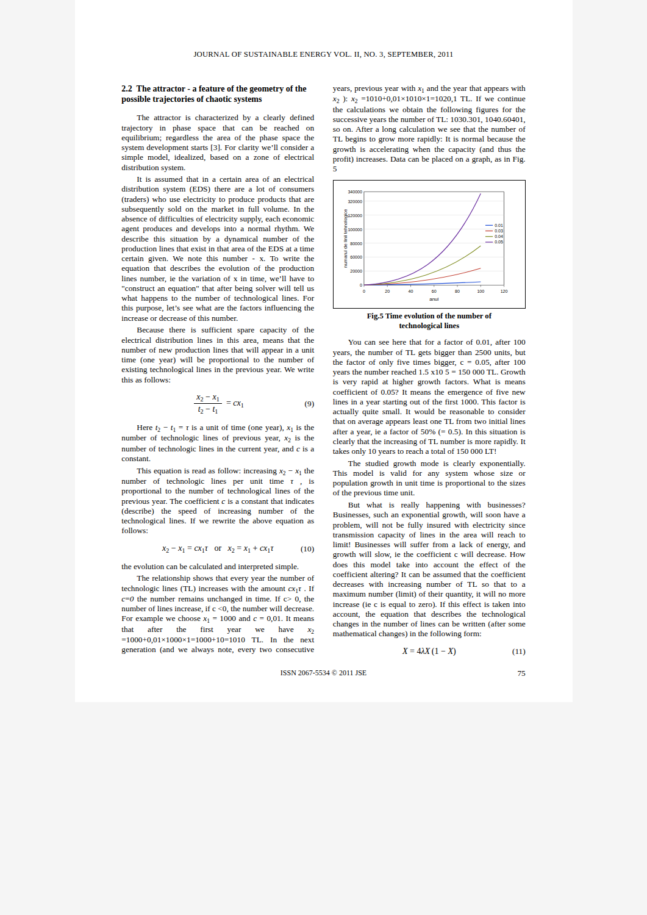JOURNAL OF SUSTAINABLE ENERGY VOL. II, NO. 3, SEPTEMBER, 2011
2.2 The attractor - a feature of the geometry of the possible trajectories of chaotic systems
The attractor is characterized by a clearly defined trajectory in phase space that can be reached on equilibrium; regardless the area of the phase space the system development starts [3]. For clarity we’ll consider a simple model, idealized, based on a zone of electrical distribution system.
It is assumed that in a certain area of an electrical distribution system (EDS) there are a lot of consumers (traders) who use electricity to produce products that are subsequently sold on the market in full volume. In the absence of difficulties of electricity supply, each economic agent produces and develops into a normal rhythm. We describe this situation by a dynamical number of the production lines that exist in that area of the EDS at a time certain given. We note this number - x. To write the equation that describes the evolution of the production lines number, ie the variation of x in time, we’ll have to "construct an equation" that after being solver will tell us what happens to the number of technological lines. For this purpose, let’s see what are the factors influencing the increase or decrease of this number.
Because there is sufficient spare capacity of the electrical distribution lines in this area, means that the number of new production lines that will appear in a unit time (one year) will be proportional to the number of existing technological lines in the previous year. We write this as follows:
x2 − x1 t2 − t1 = cx1 (9)
Here t2 − t1 = τ is a unit of time (one year), x1 is the number of technologic lines of previous year, x2 is the number of technologic lines in the current year, and c is a constant.
This equation is read as follow: increasing x2 − x1 the number of technologic lines per unit time τ , is proportional to the number of technological lines of the previous year. The coefficient c is a constant that indicates (describe) the speed of increasing number of the technological lines. If we rewrite the above equation as follows:
x2 − x1 = cx1τ or x2 = x1 + cx1τ (10)
the evolution can be calculated and interpreted simple.
The relationship shows that every year the number of technologic lines (TL) increases with the amount cx1τ . If c=0 the number remains unchanged in time. If c> 0, the number of lines increase, if c <0, the number will decrease. For example we choose x1 = 1000 and c = 0,01. It means that after the first year we have x2 =1000+0,01×1000×1=1000+10=1010 TL. In the next generation (and we always note, every two consecutive years, previous year with x1 and the year that appears with x2 ): x2 =1010+0,01×1010×1=1020,1 TL. If we continue the calculations we obtain the following figures for the successive years the number of TL: 1030.301, 1040.60401, so on. After a long calculation we see that the number of TL begins to grow more rapidly: It is normal because the growth is accelerating when the capacity (and thus the profit) increases. Data can be placed on a graph, as in Fig. 5
0 20000 60000 80000 100000 120000 320000 340000 0 20 40 60 80 100 120 anul numarul de linii tehnologice 0.01 0.03 0.04 0.05
Fig.5 Time evolution of the number of
technological lines
You can see here that for a factor of 0.01, after 100 years, the number of TL gets bigger than 2500 units, but the factor of only five times bigger, c = 0.05, after 100 years the number reached 1.5 x10 5 = 150 000 TL. Growth is very rapid at higher growth factors. What is means coefficient of 0.05? It means the emergence of five new lines in a year starting out of the first 1000. This factor is actually quite small. It would be reasonable to consider that on average appears least one TL from two initial lines after a year, ie a factor of 50% (= 0.5). In this situation is clearly that the increasing of TL number is more rapidly. It takes only 10 years to reach a total of 150 000 LT!
The studied growth mode is clearly exponentially. This model is valid for any system whose size or population growth in unit time is proportional to the sizes of the previous time unit.
But what is really happening with businesses? Businesses, such an exponential growth, will soon have a problem, will not be fully insured with electricity since transmission capacity of lines in the area will reach to limit! Businesses will suffer from a lack of energy, and growth will slow, ie the coefficient c will decrease. How does this model take into account the effect of the coefficient altering? It can be assumed that the coefficient decreases with increasing number of TL so that to a maximum number (limit) of their quantity, it will no more increase (ie c is equal to zero). If this effect is taken into account, the equation that describes the technological changes in the number of lines can be written (after some mathematical changes) in the following form:
X = 4λX (1 − X) (11)
ISSN 2067-5534 © 2011 JSE
75